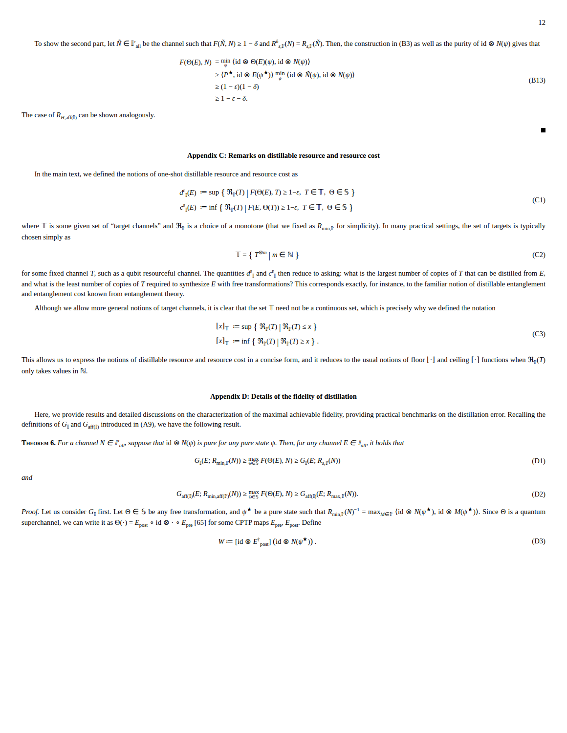12
To show the second part, let Ñ ∈ 𝕀′all be the channel such that F(Ñ, N) ≥ 1 − δ and Rδs,𝕀′(N) = Rs,𝕀′(Ñ). Then, the construction in (B3) as well as the purity of id ⊗ N(ψ) gives that
| F (Θ( E ), N ) | = min ψ ⟨id ⊗ Θ( E )( ψ ), id ⊗ N ( ψ )⟩ |
| | ≥ ⟨ P ★ , id ⊗ E ( ψ ★ )⟩ min ψ ⟨id ⊗ Ñ ( ψ ), id ⊗ N ( ψ )⟩ |
| | ≥ (1 − ε )(1 − δ ) |
| | ≥ 1 − ε − δ . |
(B13)
The case of RH,aff(𝕀) can be shown analogously.
Appendix C: Remarks on distillable resource and resource cost
In the main text, we defined the notions of one-shot distillable resource and resource cost as
| d ε 𝕀 ( E ) | ≔ sup { ℜ 𝕀 ′ ( T ) / F (Θ( E ), T ) ≥ 1− ε , T ∈ 𝕋 , Θ ∈ 𝕊 } |
| c ε 𝕀 ( E ) | ≔ inf { ℜ 𝕀 ′ ( T ) / F ( E , Θ( T )) ≥ 1− ε , T ∈ 𝕋 , Θ ∈ 𝕊 } |
(C1)
where 𝕋 is some given set of “target channels” and ℜ𝕀′ is a choice of a monotone (that we fixed as Rmin,𝕀′ for simplicity). In many practical settings, the set of targets is typically chosen simply as
𝕋 = { T⊗m | m ∈ ℕ }
(C2)
for some fixed channel T, such as a qubit resourceful channel. The quantities dε𝕀 and cε𝕀 then reduce to asking: what is the largest number of copies of T that can be distilled from E, and what is the least number of copies of T required to synthesize E with free transformations? This corresponds exactly, for instance, to the familiar notion of distillable entanglement and entanglement cost known from entanglement theory.
Although we allow more general notions of target channels, it is clear that the set 𝕋 need not be a continuous set, which is precisely why we defined the notation
| ⌊ x ⌋ 𝕋 | ≔ sup { ℜ 𝕀 ′ ( T ) / ℜ 𝕀 ′ ( T ) ≤ x } |
| ⌈ x ⌉ 𝕋 | ≔ inf { ℜ 𝕀 ′ ( T ) / ℜ 𝕀 ′ ( T ) ≥ x } . |
(C3)
This allows us to express the notions of distillable resource and resource cost in a concise form, and it reduces to the usual notions of floor ⌊·⌋ and ceiling ⌈·⌉ functions when ℜ𝕀′(T) only takes values in ℕ.
Appendix D: Details of the fidelity of distillation
Here, we provide results and detailed discussions on the characterization of the maximal achievable fidelity, providing practical benchmarks on the distillation error. Recalling the definitions of G𝕀 and Gaff(𝕀) introduced in (A9), we have the following result.
Theorem 6. For a channel N ∈ 𝕀′all, suppose that id ⊗ N(ψ) is pure for any pure state ψ. Then, for any channel E ∈ 𝕀all, it holds that
G𝕀(E; Rmin,𝕀′(N)) ≥ max Θ∈𝕊 F(Θ(E), N) ≥ G𝕀(E; Rs,𝕀′(N))
(D1)
and
Gaff(𝕀)(E; Rmin,aff(𝕀′)(N)) ≥ max Θ∈𝕊 F(Θ(E), N) ≥ Gaff(𝕀)(E; Rmax,𝕀′(N)).
(D2)
Proof. Let us consider G𝕀 first. Let Θ ∈ 𝕊 be any free transformation, and ψ★ be a pure state such that Rmin,𝕀′(N)−1 = maxM∈𝕀′ ⟨id ⊗ N(ψ★), id ⊗ M(ψ★)⟩. Since Θ is a quantum superchannel, we can write it as Θ(·) = Epost ∘ id ⊗ · ∘ Epre [65] for some CPTP maps Epre, Epost. Define
W ≔ [id ⊗ E†post] (id ⊗ N(ψ★)) .
(D3)